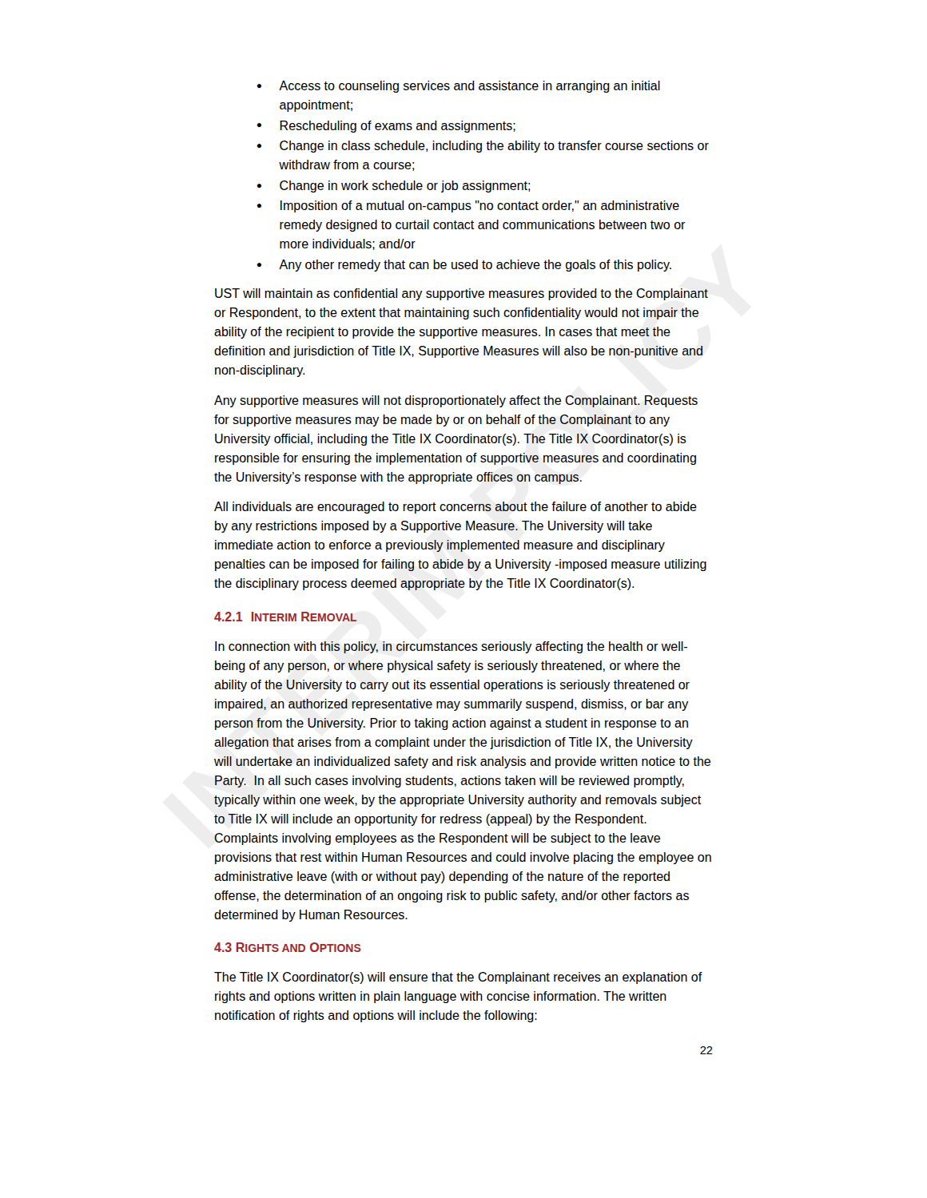INTERIM POLICY
Access to counseling services and assistance in arranging an initial appointment;
Rescheduling of exams and assignments;
Change in class schedule, including the ability to transfer course sections or withdraw from a course;
Change in work schedule or job assignment;
Imposition of a mutual on-campus "no contact order," an administrative remedy designed to curtail contact and communications between two or more individuals; and/or
Any other remedy that can be used to achieve the goals of this policy.
UST will maintain as confidential any supportive measures provided to the Complainant or Respondent, to the extent that maintaining such confidentiality would not impair the ability of the recipient to provide the supportive measures. In cases that meet the definition and jurisdiction of Title IX, Supportive Measures will also be non-punitive and non-disciplinary.
Any supportive measures will not disproportionately affect the Complainant. Requests for supportive measures may be made by or on behalf of the Complainant to any University official, including the Title IX Coordinator(s). The Title IX Coordinator(s) is responsible for ensuring the implementation of supportive measures and coordinating the University’s response with the appropriate offices on campus.
All individuals are encouraged to report concerns about the failure of another to abide by any restrictions imposed by a Supportive Measure. The University will take immediate action to enforce a previously implemented measure and disciplinary penalties can be imposed for failing to abide by a University -imposed measure utilizing the disciplinary process deemed appropriate by the Title IX Coordinator(s).
4.2.1 INTERIM REMOVAL
In connection with this policy, in circumstances seriously affecting the health or well-being of any person, or where physical safety is seriously threatened, or where the ability of the University to carry out its essential operations is seriously threatened or impaired, an authorized representative may summarily suspend, dismiss, or bar any person from the University. Prior to taking action against a student in response to an allegation that arises from a complaint under the jurisdiction of Title IX, the University will undertake an individualized safety and risk analysis and provide written notice to the Party. In all such cases involving students, actions taken will be reviewed promptly, typically within one week, by the appropriate University authority and removals subject to Title IX will include an opportunity for redress (appeal) by the Respondent. Complaints involving employees as the Respondent will be subject to the leave provisions that rest within Human Resources and could involve placing the employee on administrative leave (with or without pay) depending of the nature of the reported offense, the determination of an ongoing risk to public safety, and/or other factors as determined by Human Resources.
4.3 RIGHTS AND OPTIONS
The Title IX Coordinator(s) will ensure that the Complainant receives an explanation of rights and options written in plain language with concise information. The written notification of rights and options will include the following:
22